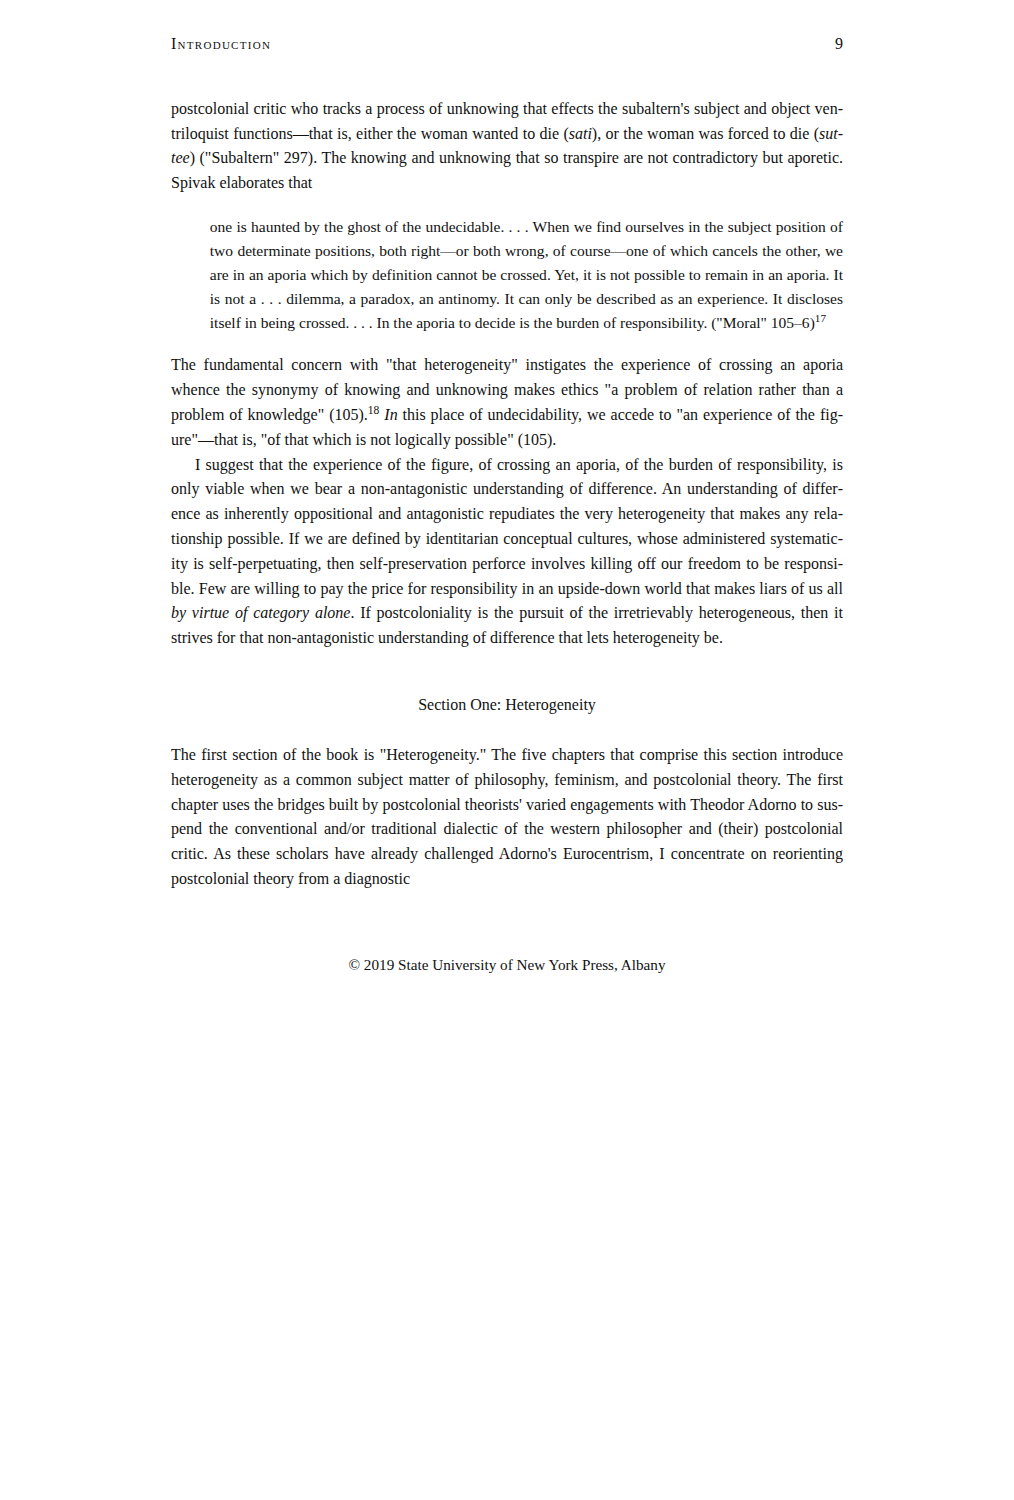Introduction 9
postcolonial critic who tracks a process of unknowing that effects the subaltern's subject and object ventriloquist functions—that is, either the woman wanted to die (sati), or the woman was forced to die (suttee) ("Subaltern" 297). The knowing and unknowing that so transpire are not contradictory but aporetic. Spivak elaborates that
one is haunted by the ghost of the undecidable. . . . When we find ourselves in the subject position of two determinate positions, both right—or both wrong, of course—one of which cancels the other, we are in an aporia which by definition cannot be crossed. Yet, it is not possible to remain in an aporia. It is not a . . . dilemma, a paradox, an antinomy. It can only be described as an experience. It discloses itself in being crossed. . . . In the aporia to decide is the burden of responsibility. ("Moral" 105–6)17
The fundamental concern with "that heterogeneity" instigates the experience of crossing an aporia whence the synonymy of knowing and unknowing makes ethics "a problem of relation rather than a problem of knowledge" (105).18 In this place of undecidability, we accede to "an experience of the figure"—that is, "of that which is not logically possible" (105).
I suggest that the experience of the figure, of crossing an aporia, of the burden of responsibility, is only viable when we bear a non-antagonistic understanding of difference. An understanding of difference as inherently oppositional and antagonistic repudiates the very heterogeneity that makes any relationship possible. If we are defined by identitarian conceptual cultures, whose administered systematicity is self-perpetuating, then self-preservation perforce involves killing off our freedom to be responsible. Few are willing to pay the price for responsibility in an upside-down world that makes liars of us all by virtue of category alone. If postcoloniality is the pursuit of the irretrievably heterogeneous, then it strives for that non-antagonistic understanding of difference that lets heterogeneity be.
Section One: Heterogeneity
The first section of the book is "Heterogeneity." The five chapters that comprise this section introduce heterogeneity as a common subject matter of philosophy, feminism, and postcolonial theory. The first chapter uses the bridges built by postcolonial theorists' varied engagements with Theodor Adorno to suspend the conventional and/or traditional dialectic of the western philosopher and (their) postcolonial critic. As these scholars have already challenged Adorno's Eurocentrism, I concentrate on reorienting postcolonial theory from a diagnostic
© 2019 State University of New York Press, Albany